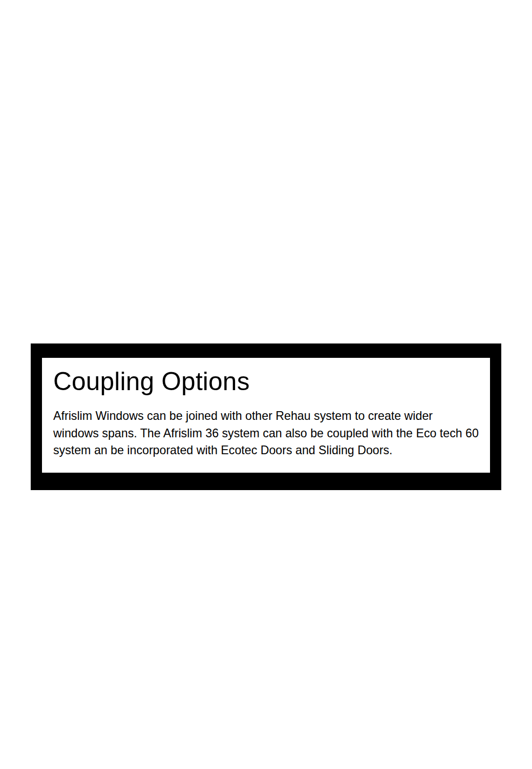Coupling Options
Afrislim Windows can be joined with other Rehau system to create wider windows spans. The Afrislim 36 system can also be coupled with the Eco tech 60 system an be incorporated with Ecotec Doors and Sliding Doors.